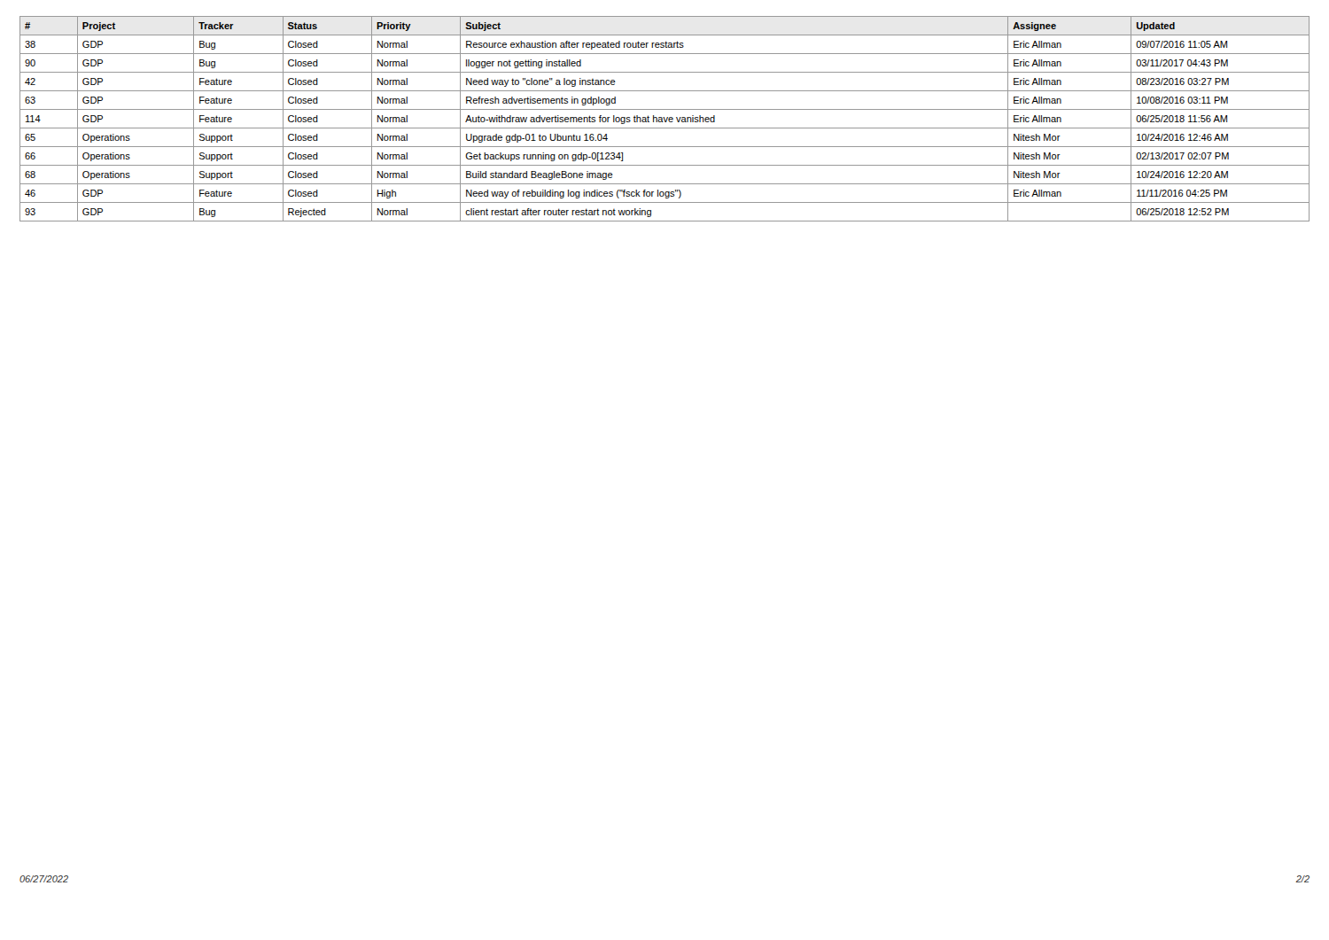| # | Project | Tracker | Status | Priority | Subject | Assignee | Updated |
| --- | --- | --- | --- | --- | --- | --- | --- |
| 38 | GDP | Bug | Closed | Normal | Resource exhaustion after repeated router restarts | Eric Allman | 09/07/2016 11:05 AM |
| 90 | GDP | Bug | Closed | Normal | llogger not getting installed | Eric Allman | 03/11/2017 04:43 PM |
| 42 | GDP | Feature | Closed | Normal | Need way to "clone" a log instance | Eric Allman | 08/23/2016 03:27 PM |
| 63 | GDP | Feature | Closed | Normal | Refresh advertisements in gdplogd | Eric Allman | 10/08/2016 03:11 PM |
| 114 | GDP | Feature | Closed | Normal | Auto-withdraw advertisements for logs that have vanished | Eric Allman | 06/25/2018 11:56 AM |
| 65 | Operations | Support | Closed | Normal | Upgrade gdp-01 to Ubuntu 16.04 | Nitesh Mor | 10/24/2016 12:46 AM |
| 66 | Operations | Support | Closed | Normal | Get backups running on gdp-0[1234] | Nitesh Mor | 02/13/2017 02:07 PM |
| 68 | Operations | Support | Closed | Normal | Build standard BeagleBone image | Nitesh Mor | 10/24/2016 12:20 AM |
| 46 | GDP | Feature | Closed | High | Need way of rebuilding log indices ("fsck for logs") | Eric Allman | 11/11/2016 04:25 PM |
| 93 | GDP | Bug | Rejected | Normal | client restart after router restart not working | | 06/25/2018 12:52 PM |
06/27/2022 2/2